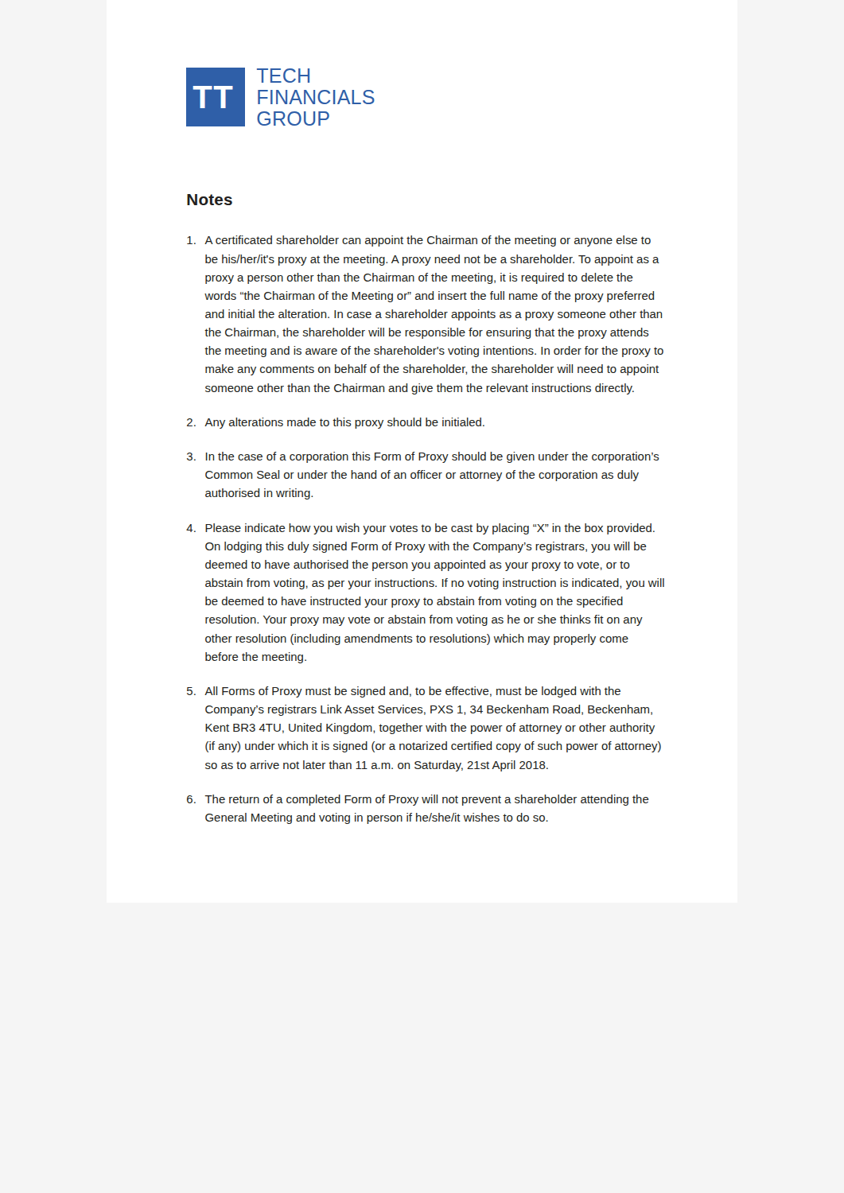Tech Financials Group
Notes
A certificated shareholder can appoint the Chairman of the meeting or anyone else to be his/her/it's proxy at the meeting. A proxy need not be a shareholder. To appoint as a proxy a person other than the Chairman of the meeting, it is required to delete the words “the Chairman of the Meeting or” and insert the full name of the proxy preferred and initial the alteration. In case a shareholder appoints as a proxy someone other than the Chairman, the shareholder will be responsible for ensuring that the proxy attends the meeting and is aware of the shareholder's voting intentions. In order for the proxy to make any comments on behalf of the shareholder, the shareholder will need to appoint someone other than the Chairman and give them the relevant instructions directly.
Any alterations made to this proxy should be initialed.
In the case of a corporation this Form of Proxy should be given under the corporation’s Common Seal or under the hand of an officer or attorney of the corporation as duly authorised in writing.
Please indicate how you wish your votes to be cast by placing “X” in the box provided. On lodging this duly signed Form of Proxy with the Company’s registrars, you will be deemed to have authorised the person you appointed as your proxy to vote, or to abstain from voting, as per your instructions. If no voting instruction is indicated, you will be deemed to have instructed your proxy to abstain from voting on the specified resolution. Your proxy may vote or abstain from voting as he or she thinks fit on any other resolution (including amendments to resolutions) which may properly come before the meeting.
All Forms of Proxy must be signed and, to be effective, must be lodged with the Company’s registrars Link Asset Services, PXS 1, 34 Beckenham Road, Beckenham, Kent BR3 4TU, United Kingdom, together with the power of attorney or other authority (if any) under which it is signed (or a notarized certified copy of such power of attorney) so as to arrive not later than 11 a.m. on Saturday, 21st April 2018.
The return of a completed Form of Proxy will not prevent a shareholder attending the General Meeting and voting in person if he/she/it wishes to do so.